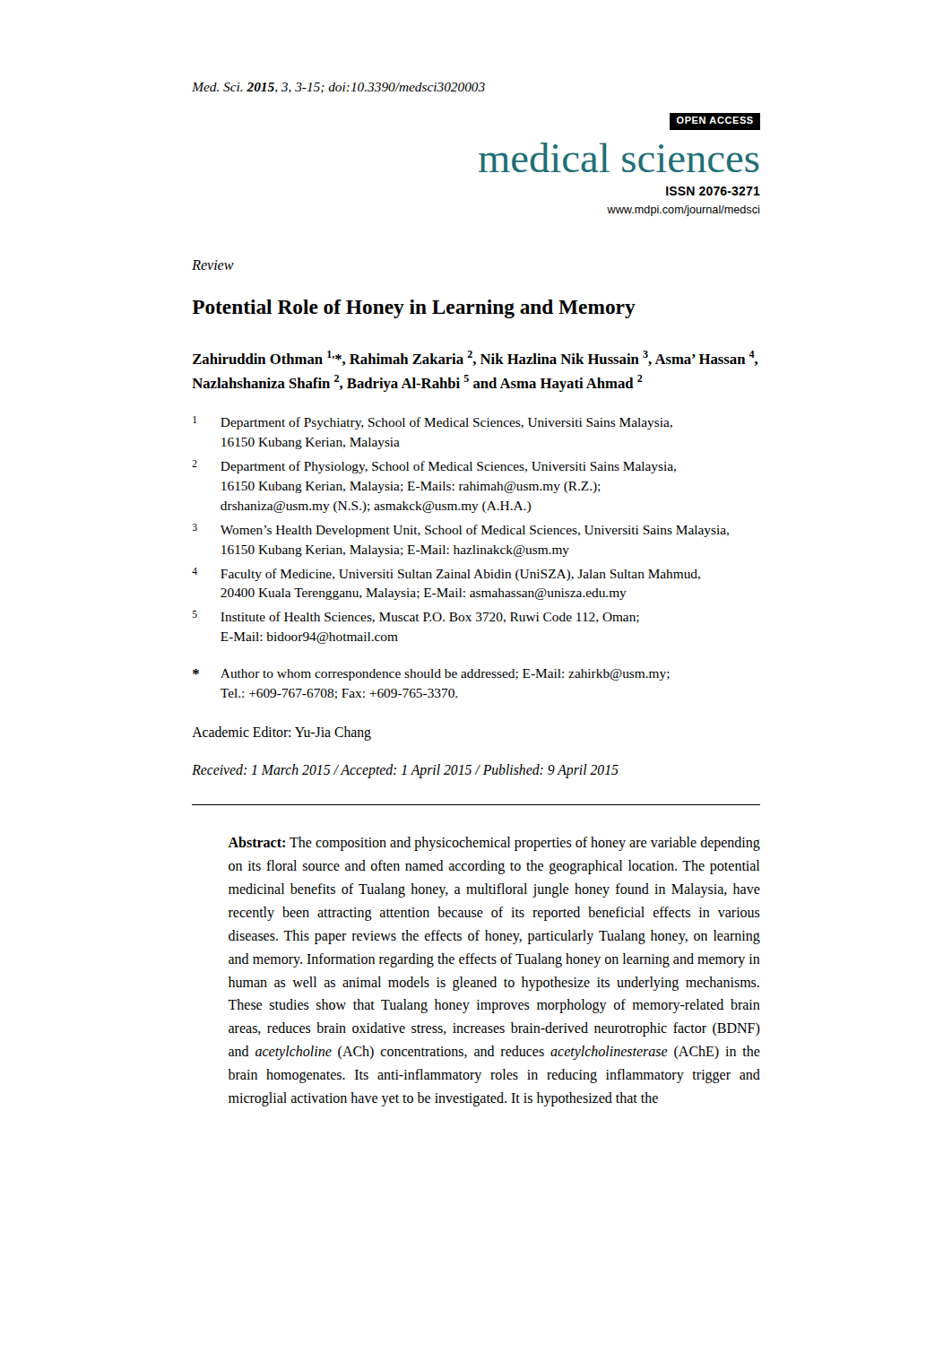Med. Sci. 2015, 3, 3-15; doi:10.3390/medsci3020003
OPEN ACCESS
medical sciences
ISSN 2076-3271
www.mdpi.com/journal/medsci
Review
Potential Role of Honey in Learning and Memory
Zahiruddin Othman 1,*, Rahimah Zakaria 2, Nik Hazlina Nik Hussain 3, Asma’ Hassan 4, Nazlahshaniza Shafin 2, Badriya Al-Rahbi 5 and Asma Hayati Ahmad 2
1 Department of Psychiatry, School of Medical Sciences, Universiti Sains Malaysia,
16150 Kubang Kerian, Malaysia
2 Department of Physiology, School of Medical Sciences, Universiti Sains Malaysia,
16150 Kubang Kerian, Malaysia; E-Mails: rahimah@usm.my (R.Z.);
drshaniza@usm.my (N.S.); asmakck@usm.my (A.H.A.)
3 Women’s Health Development Unit, School of Medical Sciences, Universiti Sains Malaysia,
16150 Kubang Kerian, Malaysia; E-Mail: hazlinakck@usm.my
4 Faculty of Medicine, Universiti Sultan Zainal Abidin (UniSZA), Jalan Sultan Mahmud,
20400 Kuala Terengganu, Malaysia; E-Mail: asmahassan@unisza.edu.my
5 Institute of Health Sciences, Muscat P.O. Box 3720, Ruwi Code 112, Oman;
E-Mail: bidoor94@hotmail.com
*Author to whom correspondence should be addressed; E-Mail: zahirkb@usm.my;
Tel.: +609-767-6708; Fax: +609-765-3370.
Academic Editor: Yu-Jia Chang
Received: 1 March 2015 / Accepted: 1 April 2015 / Published: 9 April 2015
Abstract: The composition and physicochemical properties of honey are variable depending on its floral source and often named according to the geographical location. The potential medicinal benefits of Tualang honey, a multifloral jungle honey found in Malaysia, have recently been attracting attention because of its reported beneficial effects in various diseases. This paper reviews the effects of honey, particularly Tualang honey, on learning and memory. Information regarding the effects of Tualang honey on learning and memory in human as well as animal models is gleaned to hypothesize its underlying mechanisms. These studies show that Tualang honey improves morphology of memory-related brain areas, reduces brain oxidative stress, increases brain-derived neurotrophic factor (BDNF) and acetylcholine (ACh) concentrations, and reduces acetylcholinesterase (AChE) in the brain homogenates. Its anti-inflammatory roles in reducing inflammatory trigger and microglial activation have yet to be investigated. It is hypothesized that the